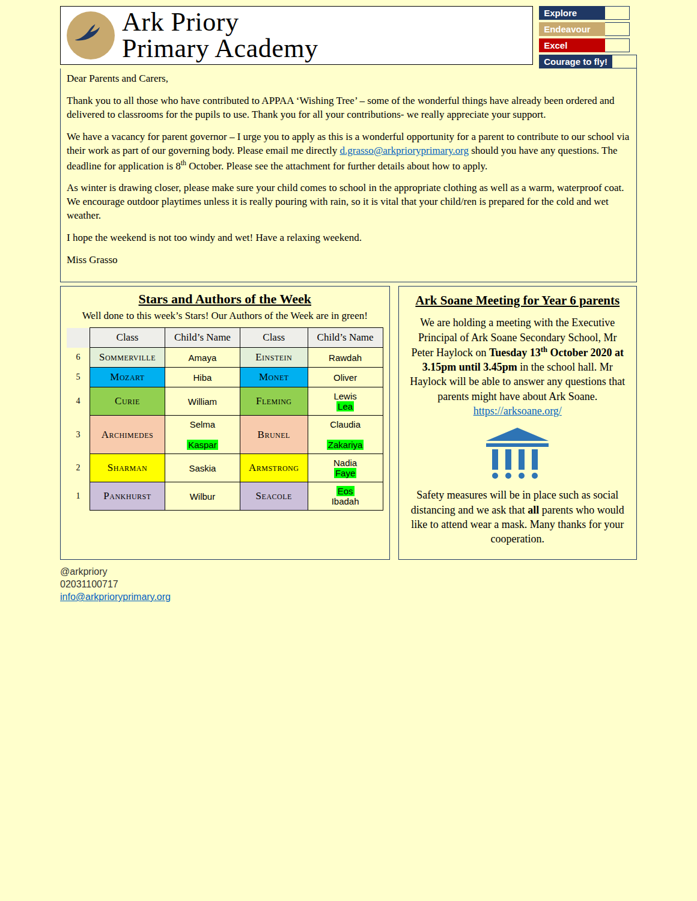Ark Priory
Primary Academy
Explore
Endeavour
Excel
Courage to fly!
Dear Parents and Carers,
Thank you to all those who have contributed to APPAA ‘Wishing Tree’ – some of the wonderful things have already been ordered and delivered to classrooms for the pupils to use. Thank you for all your contributions- we really appreciate your support.
We have a vacancy for parent governor – I urge you to apply as this is a wonderful opportunity for a parent to contribute to our school via their work as part of our governing body. Please email me directly d.grasso@arkprioryprimary.org should you have any questions. The deadline for application is 8th October. Please see the attachment for further details about how to apply.
As winter is drawing closer, please make sure your child comes to school in the appropriate clothing as well as a warm, waterproof coat. We encourage outdoor playtimes unless it is really pouring with rain, so it is vital that your child/ren is prepared for the cold and wet weather.
I hope the weekend is not too windy and wet! Have a relaxing weekend.
Miss Grasso
Stars and Authors of the Week
Well done to this week’s Stars! Our Authors of the Week are in green!
| | Class | Child’s Name | Class | Child’s Name |
| --- | --- | --- | --- | --- |
| 6 | Sommerville | Amaya | Einstein | Rawdah |
| 5 | Mozart | Hiba | Monet | Oliver |
| 4 | Curie | William | Fleming | Lewis Lea |
| 3 | Archimedes | Selma Kaspar | Brunel | Claudia Zakariya |
| 2 | Sharman | Saskia | Armstrong | Nadia Faye |
| 1 | Pankhurst | Wilbur | Seacole | Eos Ibadah |
Ark Soane Meeting for Year 6 parents
We are holding a meeting with the Executive Principal of Ark Soane Secondary School, Mr Peter Haylock on Tuesday 13th October 2020 at 3.15pm until 3.45pm in the school hall. Mr Haylock will be able to answer any questions that parents might have about Ark Soane.
https://arksoane.org/
Safety measures will be in place such as social distancing and we ask that all parents who would like to attend wear a mask. Many thanks for your cooperation.
@arkpriory
02031100717
info@arkprioryprimary.org